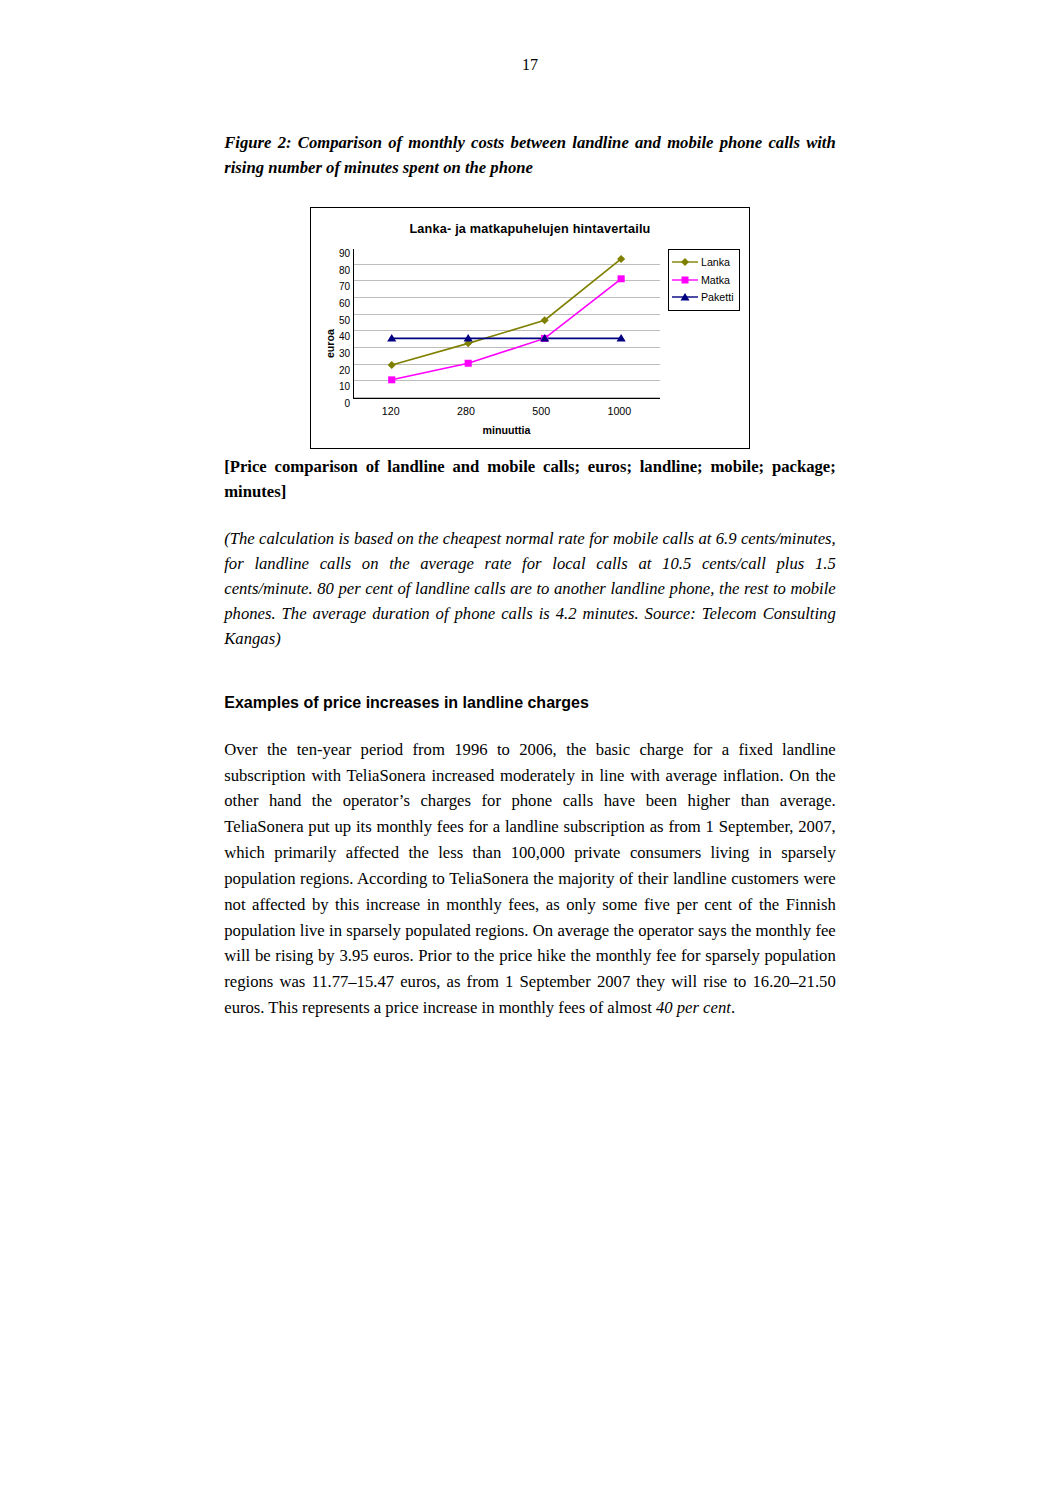17
Figure 2: Comparison of monthly costs between landline and mobile phone calls with rising number of minutes spent on the phone
Lanka- ja matkapuhelujen hintavertailu
euroa
90 80 70 60 50 40 30 20 10 0
120 280 500 1000
minuuttia
Lanka
Matka
Paketti
[Price comparison of landline and mobile calls; euros; landline; mobile; package; minutes]
(The calculation is based on the cheapest normal rate for mobile calls at 6.9 cents/minutes, for landline calls on the average rate for local calls at 10.5 cents/call plus 1.5 cents/minute. 80 per cent of landline calls are to another landline phone, the rest to mobile phones. The average duration of phone calls is 4.2 minutes. Source: Telecom Consulting Kangas)
Examples of price increases in landline charges
Over the ten-year period from 1996 to 2006, the basic charge for a fixed landline subscription with TeliaSonera increased moderately in line with average inflation. On the other hand the operator’s charges for phone calls have been higher than average. TeliaSonera put up its monthly fees for a landline subscription as from 1 September, 2007, which primarily affected the less than 100,000 private consumers living in sparsely population regions. According to TeliaSonera the majority of their landline customers were not affected by this increase in monthly fees, as only some five per cent of the Finnish population live in sparsely populated regions. On average the operator says the monthly fee will be rising by 3.95 euros. Prior to the price hike the monthly fee for sparsely population regions was 11.77–15.47 euros, as from 1 September 2007 they will rise to 16.20–21.50 euros. This represents a price increase in monthly fees of almost 40 per cent.